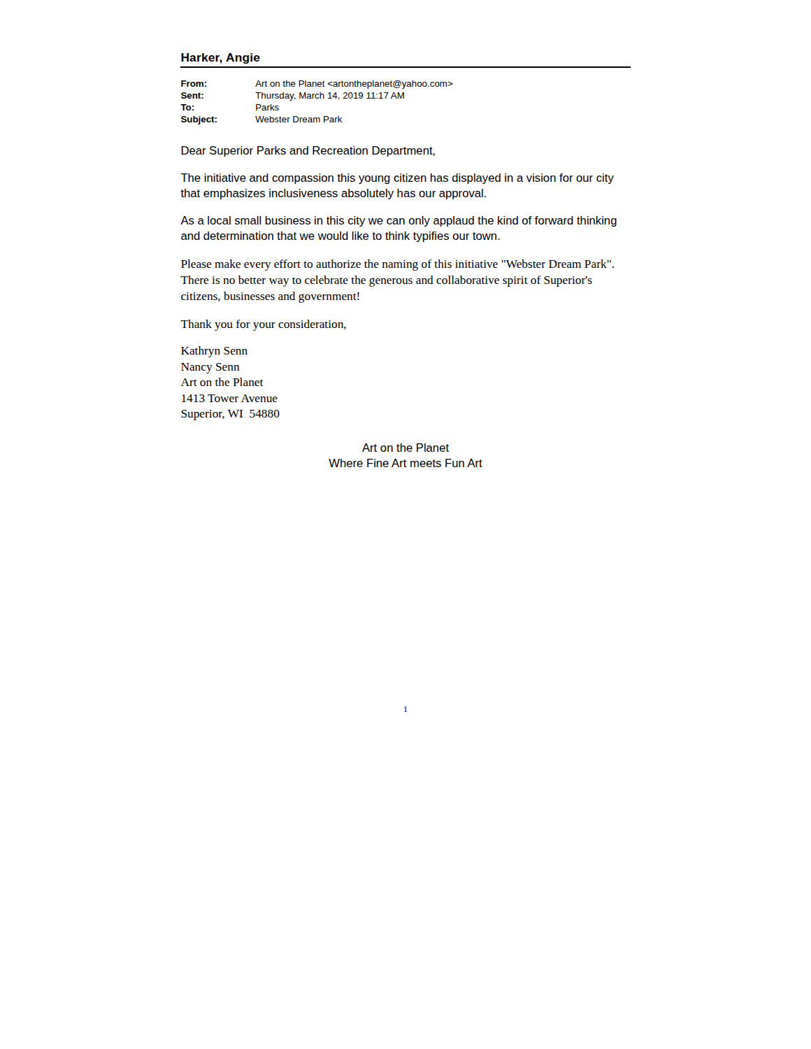Harker, Angie
| From: | Art on the Planet <artontheplanet@yahoo.com> |
| Sent: | Thursday, March 14, 2019 11:17 AM |
| To: | Parks |
| Subject: | Webster Dream Park |
Dear Superior Parks and Recreation Department,
The initiative and compassion this young citizen has displayed in a vision for our city that emphasizes inclusiveness absolutely has our approval.
As a local small business in this city we can only applaud the kind of forward thinking and determination that we would like to think typifies our town.
Please make every effort to authorize the naming of this initiative "Webster Dream Park". There is no better way to celebrate the generous and collaborative spirit of Superior's citizens, businesses and government!
Thank you for your consideration,
Kathryn Senn
Nancy Senn
Art on the Planet
1413 Tower Avenue
Superior, WI 54880
Art on the Planet
Where Fine Art meets Fun Art
1